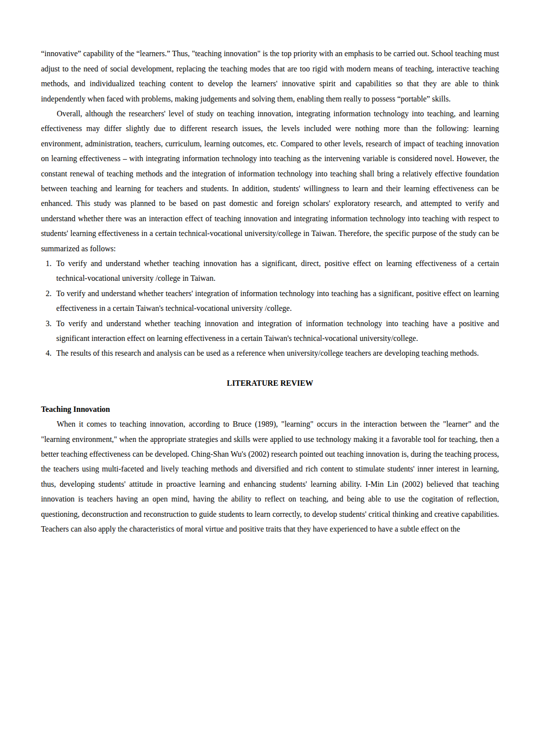“innovative” capability of the “learners.” Thus, "teaching innovation" is the top priority with an emphasis to be carried out. School teaching must adjust to the need of social development, replacing the teaching modes that are too rigid with modern means of teaching, interactive teaching methods, and individualized teaching content to develop the learners' innovative spirit and capabilities so that they are able to think independently when faced with problems, making judgements and solving them, enabling them really to possess “portable” skills.
Overall, although the researchers' level of study on teaching innovation, integrating information technology into teaching, and learning effectiveness may differ slightly due to different research issues, the levels included were nothing more than the following: learning environment, administration, teachers, curriculum, learning outcomes, etc. Compared to other levels, research of impact of teaching innovation on learning effectiveness – with integrating information technology into teaching as the intervening variable is considered novel. However, the constant renewal of teaching methods and the integration of information technology into teaching shall bring a relatively effective foundation between teaching and learning for teachers and students. In addition, students' willingness to learn and their learning effectiveness can be enhanced. This study was planned to be based on past domestic and foreign scholars' exploratory research, and attempted to verify and understand whether there was an interaction effect of teaching innovation and integrating information technology into teaching with respect to students' learning effectiveness in a certain technical-vocational university/college in Taiwan. Therefore, the specific purpose of the study can be summarized as follows:
To verify and understand whether teaching innovation has a significant, direct, positive effect on learning effectiveness of a certain technical-vocational university /college in Taiwan.
To verify and understand whether teachers' integration of information technology into teaching has a significant, positive effect on learning effectiveness in a certain Taiwan's technical-vocational university /college.
To verify and understand whether teaching innovation and integration of information technology into teaching have a positive and significant interaction effect on learning effectiveness in a certain Taiwan's technical-vocational university/college.
The results of this research and analysis can be used as a reference when university/college teachers are developing teaching methods.
LITERATURE REVIEW
Teaching Innovation
When it comes to teaching innovation, according to Bruce (1989), "learning" occurs in the interaction between the "learner" and the "learning environment," when the appropriate strategies and skills were applied to use technology making it a favorable tool for teaching, then a better teaching effectiveness can be developed. Ching-Shan Wu's (2002) research pointed out teaching innovation is, during the teaching process, the teachers using multi-faceted and lively teaching methods and diversified and rich content to stimulate students' inner interest in learning, thus, developing students' attitude in proactive learning and enhancing students' learning ability. I-Min Lin (2002) believed that teaching innovation is teachers having an open mind, having the ability to reflect on teaching, and being able to use the cogitation of reflection, questioning, deconstruction and reconstruction to guide students to learn correctly, to develop students' critical thinking and creative capabilities. Teachers can also apply the characteristics of moral virtue and positive traits that they have experienced to have a subtle effect on the